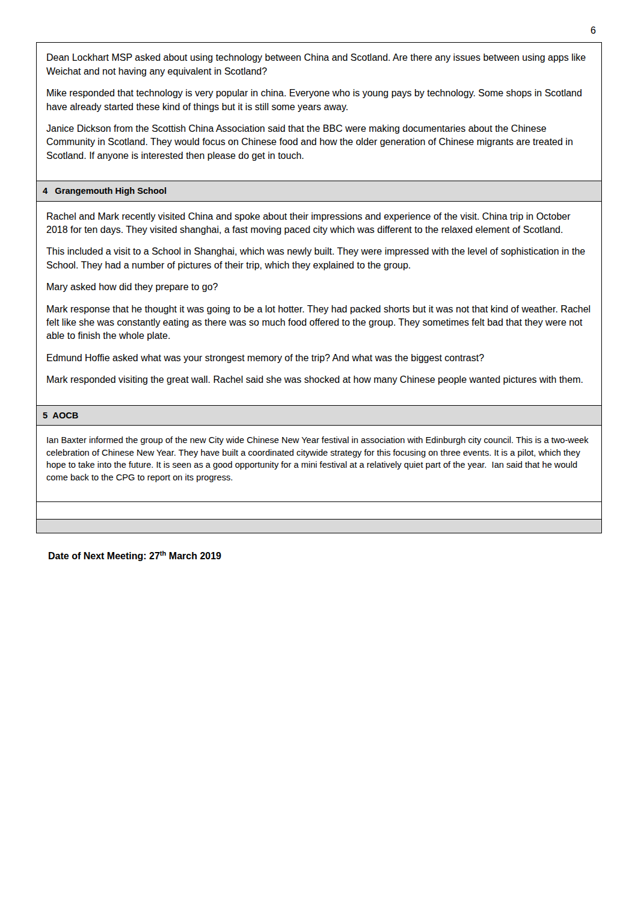6
Dean Lockhart MSP asked about using technology between China and Scotland. Are there any issues between using apps like Weichat and not having any equivalent in Scotland?
Mike responded that technology is very popular in china. Everyone who is young pays by technology. Some shops in Scotland have already started these kind of things but it is still some years away.
Janice Dickson from the Scottish China Association said that the BBC were making documentaries about the Chinese Community in Scotland. They would focus on Chinese food and how the older generation of Chinese migrants are treated in Scotland. If anyone is interested then please do get in touch.
4 Grangemouth High School
Rachel and Mark recently visited China and spoke about their impressions and experience of the visit. China trip in October 2018 for ten days. They visited shanghai, a fast moving paced city which was different to the relaxed element of Scotland.
This included a visit to a School in Shanghai, which was newly built. They were impressed with the level of sophistication in the School. They had a number of pictures of their trip, which they explained to the group.
Mary asked how did they prepare to go?
Mark response that he thought it was going to be a lot hotter. They had packed shorts but it was not that kind of weather. Rachel felt like she was constantly eating as there was so much food offered to the group. They sometimes felt bad that they were not able to finish the whole plate.
Edmund Hoffie asked what was your strongest memory of the trip? And what was the biggest contrast?
Mark responded visiting the great wall. Rachel said she was shocked at how many Chinese people wanted pictures with them.
5 AOCB
Ian Baxter informed the group of the new City wide Chinese New Year festival in association with Edinburgh city council. This is a two-week celebration of Chinese New Year. They have built a coordinated citywide strategy for this focusing on three events. It is a pilot, which they hope to take into the future. It is seen as a good opportunity for a mini festival at a relatively quiet part of the year. Ian said that he would come back to the CPG to report on its progress.
Date of Next Meeting: 27th March 2019